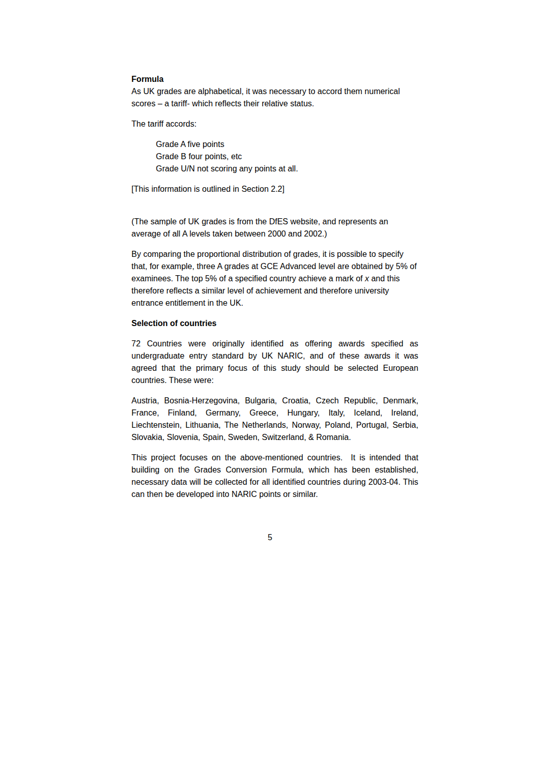Formula
As UK grades are alphabetical, it was necessary to accord them numerical scores – a tariff- which reflects their relative status.
The tariff accords:
Grade A five points
Grade B four points, etc
Grade U/N not scoring any points at all.
[This information is outlined in Section 2.2]
(The sample of UK grades is from the DfES website, and represents an average of all A levels taken between 2000 and 2002.)
By comparing the proportional distribution of grades, it is possible to specify that, for example, three A grades at GCE Advanced level are obtained by 5% of examinees. The top 5% of a specified country achieve a mark of x and this therefore reflects a similar level of achievement and therefore university entrance entitlement in the UK.
Selection of countries
72 Countries were originally identified as offering awards specified as undergraduate entry standard by UK NARIC, and of these awards it was agreed that the primary focus of this study should be selected European countries. These were:
Austria, Bosnia-Herzegovina, Bulgaria, Croatia, Czech Republic, Denmark, France, Finland, Germany, Greece, Hungary, Italy, Iceland, Ireland, Liechtenstein, Lithuania, The Netherlands, Norway, Poland, Portugal, Serbia, Slovakia, Slovenia, Spain, Sweden, Switzerland, & Romania.
This project focuses on the above-mentioned countries. It is intended that building on the Grades Conversion Formula, which has been established, necessary data will be collected for all identified countries during 2003-04. This can then be developed into NARIC points or similar.
5